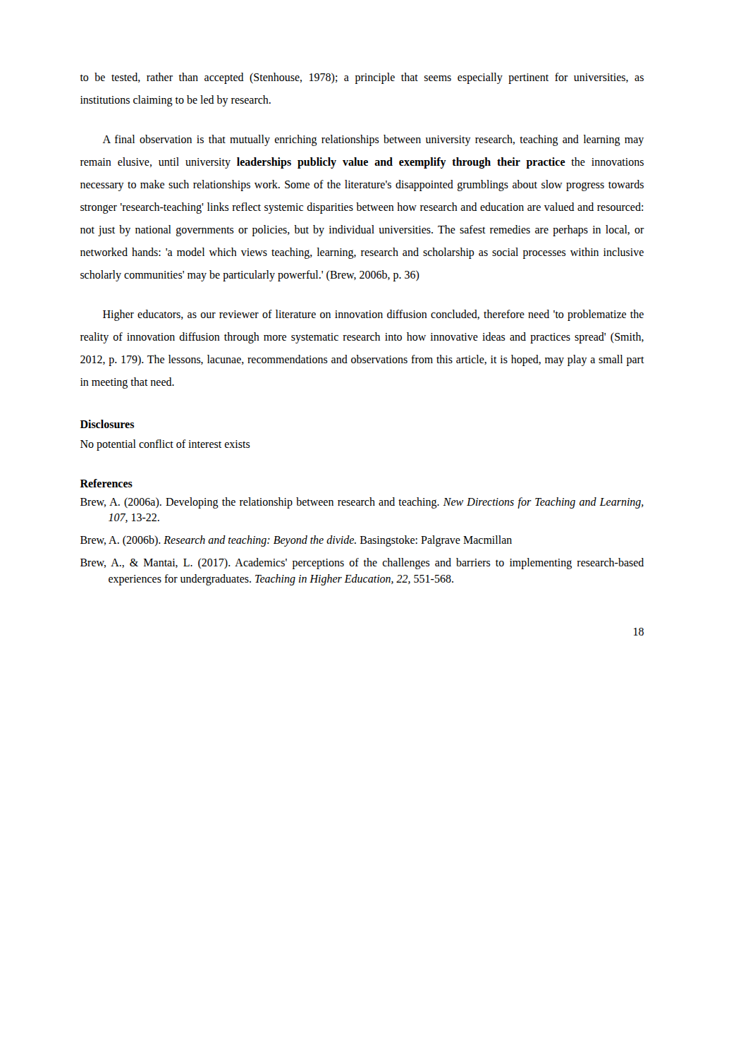to be tested, rather than accepted (Stenhouse, 1978); a principle that seems especially pertinent for universities, as institutions claiming to be led by research.
A final observation is that mutually enriching relationships between university research, teaching and learning may remain elusive, until university leaderships publicly value and exemplify through their practice the innovations necessary to make such relationships work. Some of the literature's disappointed grumblings about slow progress towards stronger 'research-teaching' links reflect systemic disparities between how research and education are valued and resourced: not just by national governments or policies, but by individual universities. The safest remedies are perhaps in local, or networked hands: 'a model which views teaching, learning, research and scholarship as social processes within inclusive scholarly communities' may be particularly powerful.' (Brew, 2006b, p. 36)
Higher educators, as our reviewer of literature on innovation diffusion concluded, therefore need 'to problematize the reality of innovation diffusion through more systematic research into how innovative ideas and practices spread' (Smith, 2012, p. 179). The lessons, lacunae, recommendations and observations from this article, it is hoped, may play a small part in meeting that need.
Disclosures
No potential conflict of interest exists
References
Brew, A. (2006a). Developing the relationship between research and teaching. New Directions for Teaching and Learning, 107, 13-22.
Brew, A. (2006b). Research and teaching: Beyond the divide. Basingstoke: Palgrave Macmillan
Brew, A., & Mantai, L. (2017). Academics' perceptions of the challenges and barriers to implementing research-based experiences for undergraduates. Teaching in Higher Education, 22, 551-568.
18